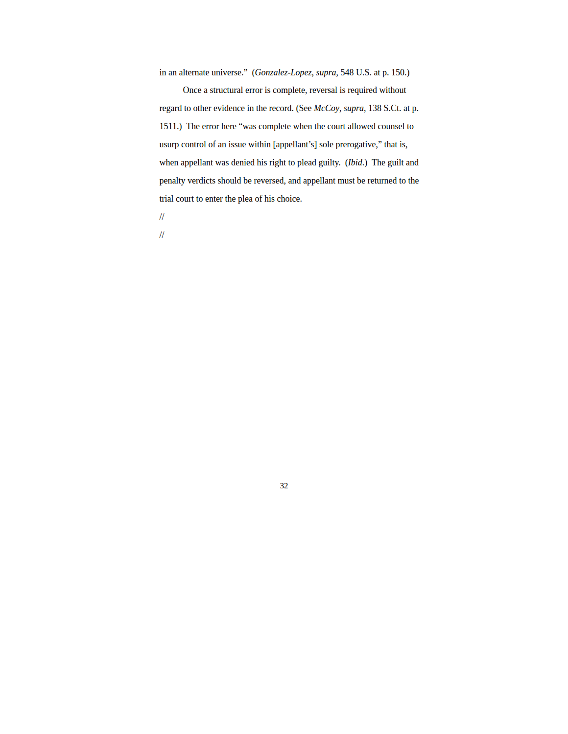in an alternate universe.” (Gonzalez-Lopez, supra, 548 U.S. at p. 150.)
Once a structural error is complete, reversal is required without regard to other evidence in the record. (See McCoy, supra, 138 S.Ct. at p. 1511.) The error here “was complete when the court allowed counsel to usurp control of an issue within [appellant’s] sole prerogative,” that is, when appellant was denied his right to plead guilty. (Ibid.) The guilt and penalty verdicts should be reversed, and appellant must be returned to the trial court to enter the plea of his choice.
//
//
32